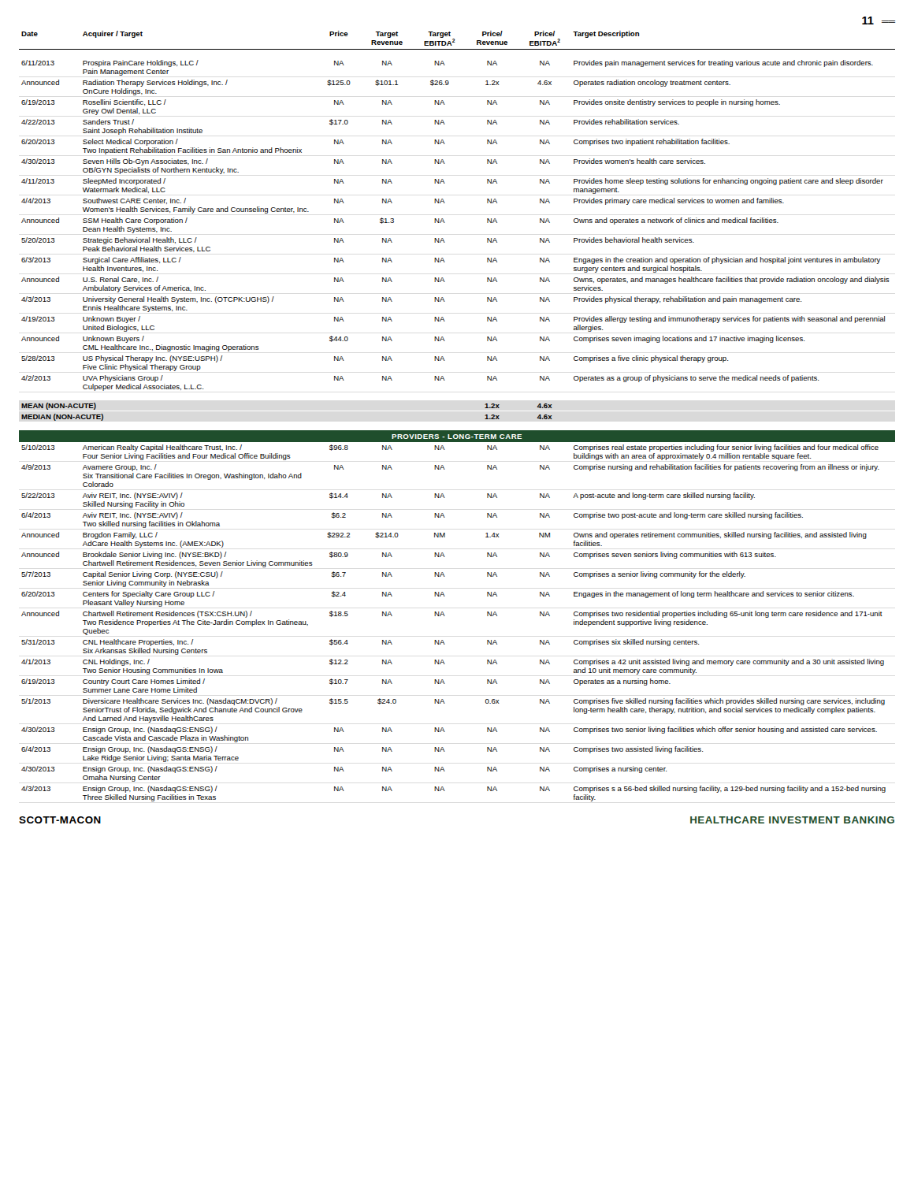11 ══
| Date | Acquirer / Target | Price | Target Revenue | Target EBITDA 2 | Price/ Revenue | Price/ EBITDA 2 | Target Description |
| --- | --- | --- | --- | --- | --- | --- | --- |
| 6/11/2013 | Prospira PainCare Holdings, LLC / Pain Management Center | NA | NA | NA | NA | NA | Provides pain management services for treating various acute and chronic pain disorders. |
| Announced | Radiation Therapy Services Holdings, Inc. / OnCure Holdings, Inc. | $125.0 | $101.1 | $26.9 | 1.2x | 4.6x | Operates radiation oncology treatment centers. |
| 6/19/2013 | Rosellini Scientific, LLC / Grey Owl Dental, LLC | NA | NA | NA | NA | NA | Provides onsite dentistry services to people in nursing homes. |
| 4/22/2013 | Sanders Trust / Saint Joseph Rehabilitation Institute | $17.0 | NA | NA | NA | NA | Provides rehabilitation services. |
| 6/20/2013 | Select Medical Corporation / Two Inpatient Rehabilitation Facilities in San Antonio and Phoenix | NA | NA | NA | NA | NA | Comprises two inpatient rehabilitation facilities. |
| 4/30/2013 | Seven Hills Ob-Gyn Associates, Inc. / OB/GYN Specialists of Northern Kentucky, Inc. | NA | NA | NA | NA | NA | Provides women's health care services. |
| 4/11/2013 | SleepMed Incorporated / Watermark Medical, LLC | NA | NA | NA | NA | NA | Provides home sleep testing solutions for enhancing ongoing patient care and sleep disorder management. |
| 4/4/2013 | Southwest CARE Center, Inc. / Women's Health Services, Family Care and Counseling Center, Inc. | NA | NA | NA | NA | NA | Provides primary care medical services to women and families. |
| Announced | SSM Health Care Corporation / Dean Health Systems, Inc. | NA | $1.3 | NA | NA | NA | Owns and operates a network of clinics and medical facilities. |
| 5/20/2013 | Strategic Behavioral Health, LLC / Peak Behavioral Health Services, LLC | NA | NA | NA | NA | NA | Provides behavioral health services. |
| 6/3/2013 | Surgical Care Affiliates, LLC / Health Inventures, Inc. | NA | NA | NA | NA | NA | Engages in the creation and operation of physician and hospital joint ventures in ambulatory surgery centers and surgical hospitals. |
| Announced | U.S. Renal Care, Inc. / Ambulatory Services of America, Inc. | NA | NA | NA | NA | NA | Owns, operates, and manages healthcare facilities that provide radiation oncology and dialysis services. |
| 4/3/2013 | University General Health System, Inc. (OTCPK:UGHS) / Ennis Healthcare Systems, Inc. | NA | NA | NA | NA | NA | Provides physical therapy, rehabilitation and pain management care. |
| 4/19/2013 | Unknown Buyer / United Biologics, LLC | NA | NA | NA | NA | NA | Provides allergy testing and immunotherapy services for patients with seasonal and perennial allergies. |
| Announced | Unknown Buyers / CML Healthcare Inc., Diagnostic Imaging Operations | $44.0 | NA | NA | NA | NA | Comprises seven imaging locations and 17 inactive imaging licenses. |
| 5/28/2013 | US Physical Therapy Inc. (NYSE:USPH) / Five Clinic Physical Therapy Group | NA | NA | NA | NA | NA | Comprises a five clinic physical therapy group. |
| 4/2/2013 | UVA Physicians Group / Culpeper Medical Associates, L.L.C. | NA | NA | NA | NA | NA | Operates as a group of physicians to serve the medical needs of patients. |
| MEAN (NON-ACUTE) | | | | 1.2x | 4.6x | |
| MEDIAN (NON-ACUTE) | | | | 1.2x | 4.6x | |
| PROVIDERS - LONG-TERM CARE |
| 5/10/2013 | American Realty Capital Healthcare Trust, Inc. / Four Senior Living Facilities and Four Medical Office Buildings | $96.8 | NA | NA | NA | NA | Comprises real estate properties including four senior living facilities and four medical office buildings with an area of approximately 0.4 million rentable square feet. |
| 4/9/2013 | Avamere Group, Inc. / Six Transitional Care Facilities In Oregon, Washington, Idaho And Colorado | NA | NA | NA | NA | NA | Comprise nursing and rehabilitation facilities for patients recovering from an illness or injury. |
| 5/22/2013 | Aviv REIT, Inc. (NYSE:AVIV) / Skilled Nursing Facility in Ohio | $14.4 | NA | NA | NA | NA | A post-acute and long-term care skilled nursing facility. |
| 6/4/2013 | Aviv REIT, Inc. (NYSE:AVIV) / Two skilled nursing facilities in Oklahoma | $6.2 | NA | NA | NA | NA | Comprise two post-acute and long-term care skilled nursing facilities. |
| Announced | Brogdon Family, LLC / AdCare Health Systems Inc. (AMEX:ADK) | $292.2 | $214.0 | NM | 1.4x | NM | Owns and operates retirement communities, skilled nursing facilities, and assisted living facilities. |
| Announced | Brookdale Senior Living Inc. (NYSE:BKD) / Chartwell Retirement Residences, Seven Senior Living Communities | $80.9 | NA | NA | NA | NA | Comprises seven seniors living communities with 613 suites. |
| 5/7/2013 | Capital Senior Living Corp. (NYSE:CSU) / Senior Living Community in Nebraska | $6.7 | NA | NA | NA | NA | Comprises a senior living community for the elderly. |
| 6/20/2013 | Centers for Specialty Care Group LLC / Pleasant Valley Nursing Home | $2.4 | NA | NA | NA | NA | Engages in the management of long term healthcare and services to senior citizens. |
| Announced | Chartwell Retirement Residences (TSX:CSH.UN) / Two Residence Properties At The Cite-Jardin Complex In Gatineau, Quebec | $18.5 | NA | NA | NA | NA | Comprises two residential properties including 65-unit long term care residence and 171-unit independent supportive living residence. |
| 5/31/2013 | CNL Healthcare Properties, Inc. / Six Arkansas Skilled Nursing Centers | $56.4 | NA | NA | NA | NA | Comprises six skilled nursing centers. |
| 4/1/2013 | CNL Holdings, Inc. / Two Senior Housing Communities In Iowa | $12.2 | NA | NA | NA | NA | Comprises a 42 unit assisted living and memory care community and a 30 unit assisted living and 10 unit memory care community. |
| 6/19/2013 | Country Court Care Homes Limited / Summer Lane Care Home Limited | $10.7 | NA | NA | NA | NA | Operates as a nursing home. |
| 5/1/2013 | Diversicare Healthcare Services Inc. (NasdaqCM:DVCR) / SeniorTrust of Florida, Sedgwick And Chanute And Council Grove And Larned And Haysville HealthCares | $15.5 | $24.0 | NA | 0.6x | NA | Comprises five skilled nursing facilities which provides skilled nursing care services, including long-term health care, therapy, nutrition, and social services to medically complex patients. |
| 4/30/2013 | Ensign Group, Inc. (NasdaqGS:ENSG) / Cascade Vista and Cascade Plaza in Washington | NA | NA | NA | NA | NA | Comprises two senior living facilities which offer senior housing and assisted care services. |
| 6/4/2013 | Ensign Group, Inc. (NasdaqGS:ENSG) / Lake Ridge Senior Living; Santa Maria Terrace | NA | NA | NA | NA | NA | Comprises two assisted living facilities. |
| 4/30/2013 | Ensign Group, Inc. (NasdaqGS:ENSG) / Omaha Nursing Center | NA | NA | NA | NA | NA | Comprises a nursing center. |
| 4/3/2013 | Ensign Group, Inc. (NasdaqGS:ENSG) / Three Skilled Nursing Facilities in Texas | NA | NA | NA | NA | NA | Comprises s a 56-bed skilled nursing facility, a 129-bed nursing facility and a 152-bed nursing facility. |
SCOTT-MACON
HEALTHCARE INVESTMENT BANKING